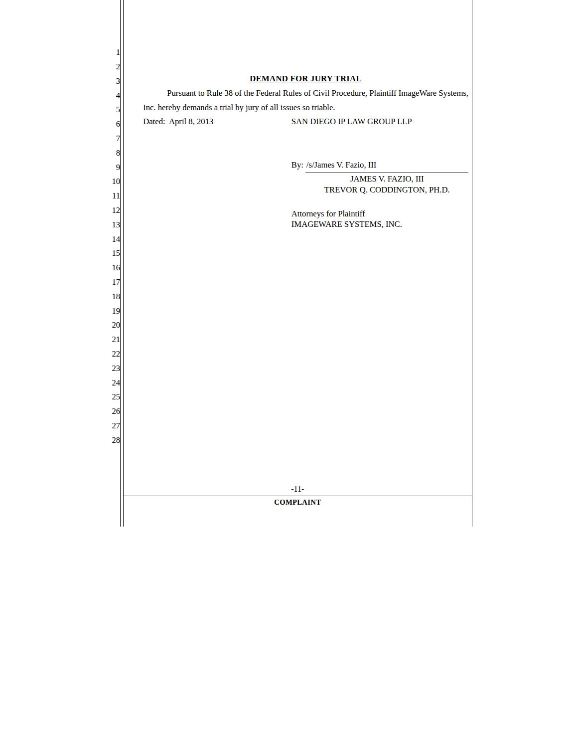1
2
3
4
5
6
7
8
9
10
11
12
13
14
15
16
17
18
19
20
21
22
23
24
25
26
27
28
DEMAND FOR JURY TRIAL
Pursuant to Rule 38 of the Federal Rules of Civil Procedure, Plaintiff ImageWare Systems, Inc. hereby demands a trial by jury of all issues so triable.
Dated: April 8, 2013
SAN DIEGO IP LAW GROUP LLP
By: /s/James V. Fazio, III
JAMES V. FAZIO, III
TREVOR Q. CODDINGTON, PH.D.
Attorneys for Plaintiff
IMAGEWARE SYSTEMS, INC.
-11-
COMPLAINT